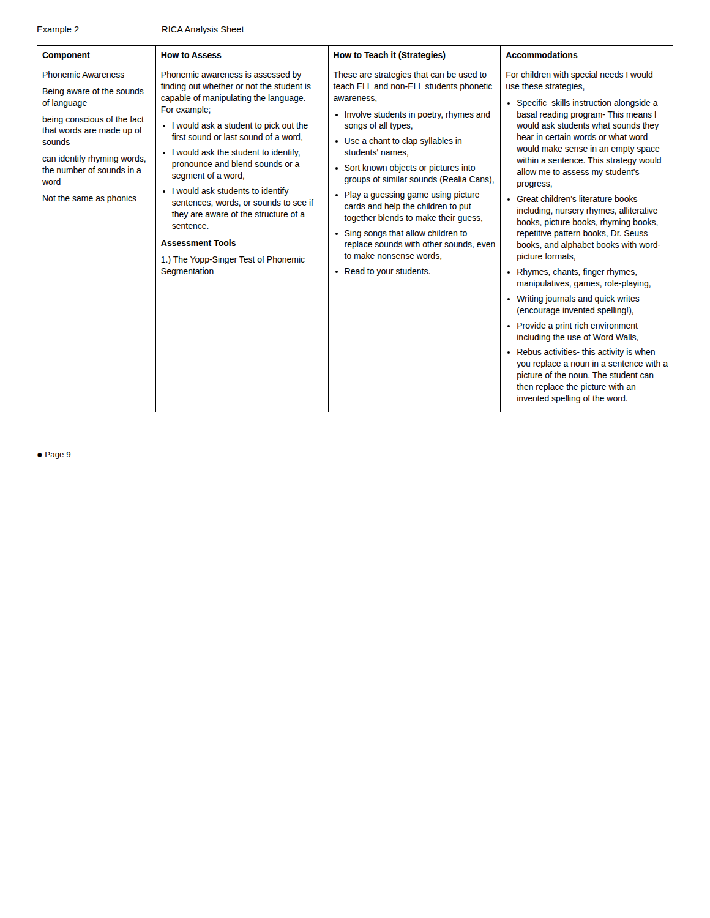Example 2 RICA Analysis Sheet
| Component | How to Assess | How to Teach it (Strategies) | Accommodations |
| --- | --- | --- | --- |
| Phonemic Awareness Being aware of the sounds of language being conscious of the fact that words are made up of sounds can identify rhyming words, the number of sounds in a word Not the same as phonics | Phonemic awareness is assessed by finding out whether or not the student is capable of manipulating the language. For example; I would ask a student to pick out the first sound or last sound of a word, I would ask the student to identify, pronounce and blend sounds or a segment of a word, I would ask students to identify sentences, words, or sounds to see if they are aware of the structure of a sentence. Assessment Tools 1.) The Yopp-Singer Test of Phonemic Segmentation | These are strategies that can be used to teach ELL and non-ELL students phonetic awareness, Involve students in poetry, rhymes and songs of all types, Use a chant to clap syllables in students' names, Sort known objects or pictures into groups of similar sounds (Realia Cans), Play a guessing game using picture cards and help the children to put together blends to make their guess, Sing songs that allow children to replace sounds with other sounds, even to make nonsense words, Read to your students. | For children with special needs I would use these strategies, Specific skills instruction alongside a basal reading program- This means I would ask students what sounds they hear in certain words or what word would make sense in an empty space within a sentence. This strategy would allow me to assess my student's progress, Great children's literature books including, nursery rhymes, alliterative books, picture books, rhyming books, repetitive pattern books, Dr. Seuss books, and alphabet books with word-picture formats, Rhymes, chants, finger rhymes, manipulatives, games, role-playing, Writing journals and quick writes (encourage invented spelling!), Provide a print rich environment including the use of Word Walls, Rebus activities- this activity is when you replace a noun in a sentence with a picture of the noun. The student can then replace the picture with an invented spelling of the word. |
● Page 9